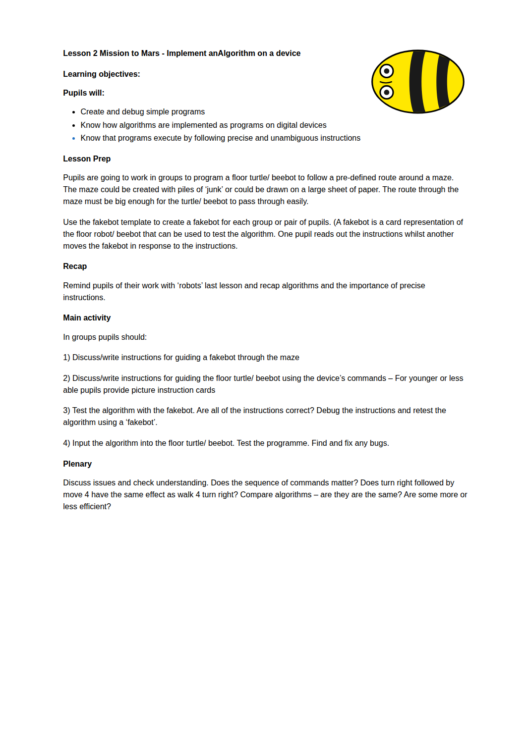Yellow and black Bee-Bot floor robot
Lesson 2 Mission to Mars - Implement anAlgorithm on a device
Learning objectives:
Pupils will:
Create and debug simple programs
Know how algorithms are implemented as programs on digital devices
Know that programs execute by following precise and unambiguous instructions
Lesson Prep
Pupils are going to work in groups to program a floor turtle/ beebot to follow a pre-defined route around a maze. The maze could be created with piles of ‘junk’ or could be drawn on a large sheet of paper. The route through the maze must be big enough for the turtle/ beebot to pass through easily.
Use the fakebot template to create a fakebot for each group or pair of pupils. (A fakebot is a card representation of the floor robot/ beebot that can be used to test the algorithm. One pupil reads out the instructions whilst another moves the fakebot in response to the instructions.
Recap
Remind pupils of their work with ‘robots’ last lesson and recap algorithms and the importance of precise instructions.
Main activity
In groups pupils should:
1) Discuss/write instructions for guiding a fakebot through the maze
2) Discuss/write instructions for guiding the floor turtle/ beebot using the device’s commands – For younger or less able pupils provide picture instruction cards
3) Test the algorithm with the fakebot. Are all of the instructions correct? Debug the instructions and retest the algorithm using a ‘fakebot’.
4) Input the algorithm into the floor turtle/ beebot. Test the programme. Find and fix any bugs.
Plenary
Discuss issues and check understanding. Does the sequence of commands matter? Does turn right followed by move 4 have the same effect as walk 4 turn right? Compare algorithms – are they are the same? Are some more or less efficient?